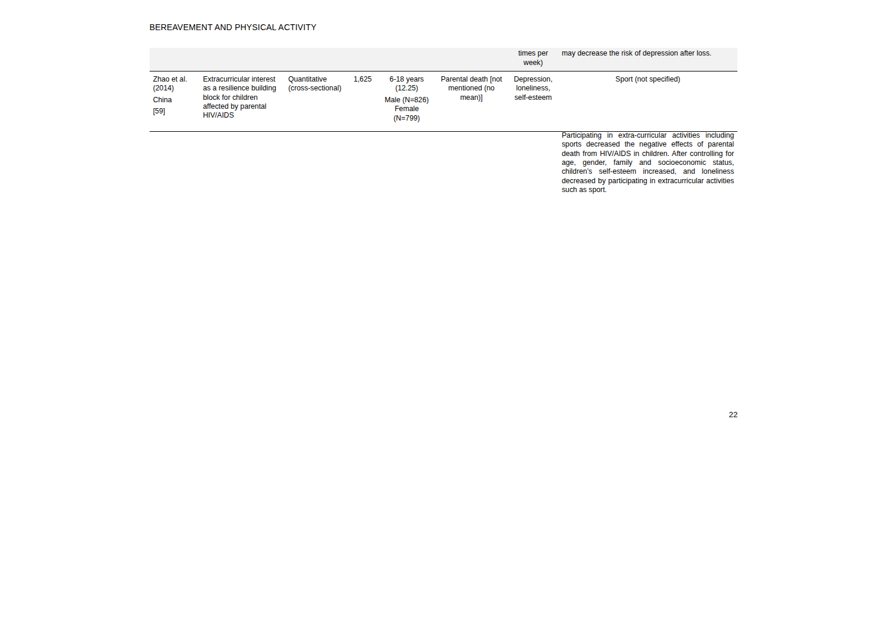BEREAVEMENT AND PHYSICAL ACTIVITY
| | | | | | | times per week) | may decrease the risk of depression after loss. |
| Zhao et al. (2014) China [59] | Extracurricular interest as a resilience building block for children affected by parental HIV/AIDS | Quantitative (cross-sectional) | 1,625 | 6-18 years (12.25) Male (N=826) Female (N=799) | Parental death [not mentioned (no mean)] | Depression, loneliness, self-esteem | Sport (not specified) |
| | Participating in extra-curricular activities including sports decreased the negative effects of parental death from HIV/AIDS in children. After controlling for age, gender, family and socioeconomic status, children’s self-esteem increased, and loneliness decreased by participating in extracurricular activities such as sport. |
22